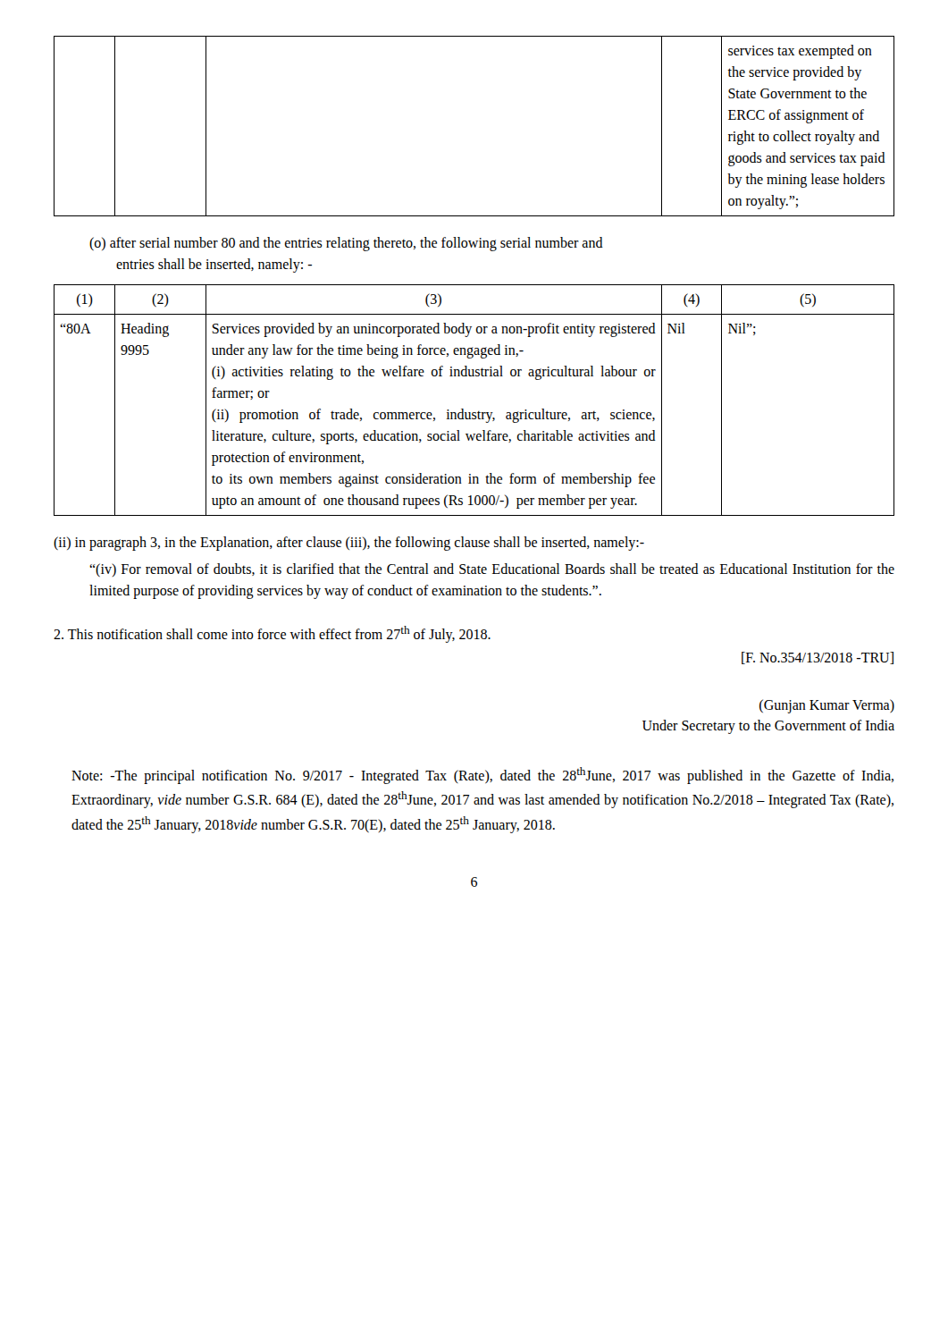| | | | | services tax exempted on the service provided by State Government to the ERCC of assignment of right to collect royalty and goods and services tax paid by the mining lease holders on royalty.”; |
(o) after serial number 80 and the entries relating thereto, the following serial number and
entries shall be inserted, namely: -
| (1) | (2) | (3) | (4) | (5) |
| “80A | Heading 9995 | Services provided by an unincorporated body or a non-profit entity registered under any law for the time being in force, engaged in,- (i) activities relating to the welfare of industrial or agricultural labour or farmer; or (ii) promotion of trade, commerce, industry, agriculture, art, science, literature, culture, sports, education, social welfare, charitable activities and protection of environment, to its own members against consideration in the form of membership fee upto an amount of one thousand rupees (Rs 1000/-) per member per year. | Nil | Nil”; |
(ii) in paragraph 3, in the Explanation, after clause (iii), the following clause shall be inserted, namely:-
“(iv) For removal of doubts, it is clarified that the Central and State Educational Boards shall be treated as Educational Institution for the limited purpose of providing services by way of conduct of examination to the students.”.
2. This notification shall come into force with effect from 27th of July, 2018.
[F. No.354/13/2018 -TRU]
(Gunjan Kumar Verma)
Under Secretary to the Government of India
Note: -The principal notification No. 9/2017 - Integrated Tax (Rate), dated the 28thJune, 2017 was published in the Gazette of India, Extraordinary, vide number G.S.R. 684 (E), dated the 28thJune, 2017 and was last amended by notification No.2/2018 – Integrated Tax (Rate), dated the 25th January, 2018vide number G.S.R. 70(E), dated the 25th January, 2018.
6